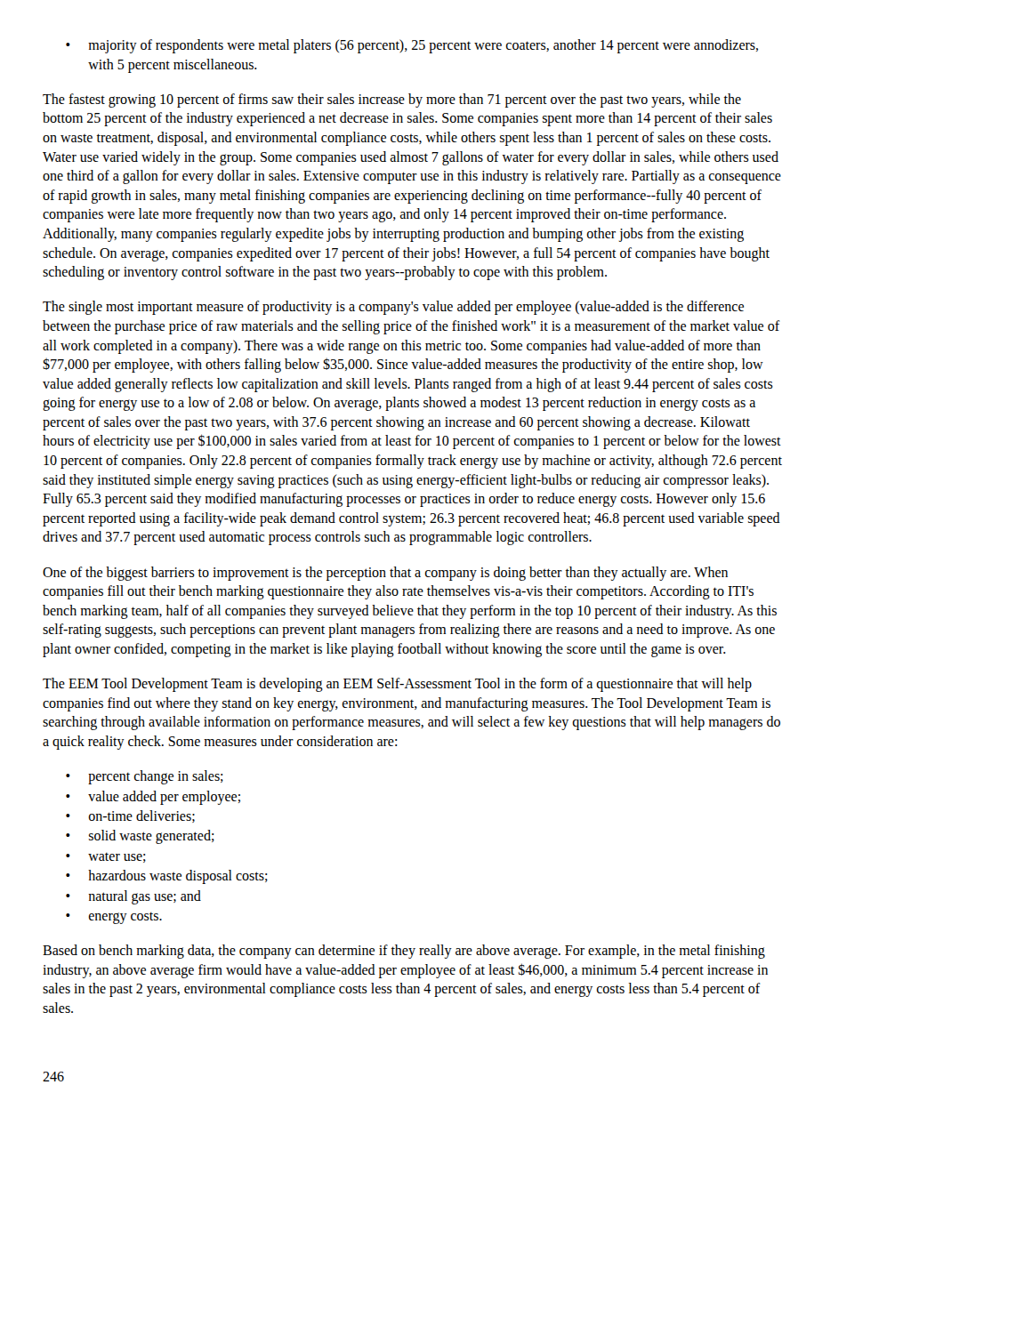majority of respondents were metal platers (56 percent), 25 percent were coaters, another 14 percent were annodizers, with 5 percent miscellaneous.
The fastest growing 10 percent of firms saw their sales increase by more than 71 percent over the past two years, while the bottom 25 percent of the industry experienced a net decrease in sales. Some companies spent more than 14 percent of their sales on waste treatment, disposal, and environmental compliance costs, while others spent less than 1 percent of sales on these costs. Water use varied widely in the group. Some companies used almost 7 gallons of water for every dollar in sales, while others used one third of a gallon for every dollar in sales. Extensive computer use in this industry is relatively rare. Partially as a consequence of rapid growth in sales, many metal finishing companies are experiencing declining on time performance--fully 40 percent of companies were late more frequently now than two years ago, and only 14 percent improved their on-time performance. Additionally, many companies regularly expedite jobs by interrupting production and bumping other jobs from the existing schedule. On average, companies expedited over 17 percent of their jobs! However, a full 54 percent of companies have bought scheduling or inventory control software in the past two years--probably to cope with this problem.
The single most important measure of productivity is a company's value added per employee (value-added is the difference between the purchase price of raw materials and the selling price of the finished work" it is a measurement of the market value of all work completed in a company). There was a wide range on this metric too. Some companies had value-added of more than $77,000 per employee, with others falling below $35,000. Since value-added measures the productivity of the entire shop, low value added generally reflects low capitalization and skill levels. Plants ranged from a high of at least 9.44 percent of sales costs going for energy use to a low of 2.08 or below. On average, plants showed a modest 13 percent reduction in energy costs as a percent of sales over the past two years, with 37.6 percent showing an increase and 60 percent showing a decrease. Kilowatt hours of electricity use per $100,000 in sales varied from at least for 10 percent of companies to 1 percent or below for the lowest 10 percent of companies. Only 22.8 percent of companies formally track energy use by machine or activity, although 72.6 percent said they instituted simple energy saving practices (such as using energy-efficient light-bulbs or reducing air compressor leaks). Fully 65.3 percent said they modified manufacturing processes or practices in order to reduce energy costs. However only 15.6 percent reported using a facility-wide peak demand control system; 26.3 percent recovered heat; 46.8 percent used variable speed drives and 37.7 percent used automatic process controls such as programmable logic controllers.
One of the biggest barriers to improvement is the perception that a company is doing better than they actually are. When companies fill out their bench marking questionnaire they also rate themselves vis-a-vis their competitors. According to ITI's bench marking team, half of all companies they surveyed believe that they perform in the top 10 percent of their industry. As this self-rating suggests, such perceptions can prevent plant managers from realizing there are reasons and a need to improve. As one plant owner confided, competing in the market is like playing football without knowing the score until the game is over.
The EEM Tool Development Team is developing an EEM Self-Assessment Tool in the form of a questionnaire that will help companies find out where they stand on key energy, environment, and manufacturing measures. The Tool Development Team is searching through available information on performance measures, and will select a few key questions that will help managers do a quick reality check. Some measures under consideration are:
percent change in sales;
value added per employee;
on-time deliveries;
solid waste generated;
water use;
hazardous waste disposal costs;
natural gas use; and
energy costs.
Based on bench marking data, the company can determine if they really are above average. For example, in the metal finishing industry, an above average firm would have a value-added per employee of at least $46,000, a minimum 5.4 percent increase in sales in the past 2 years, environmental compliance costs less than 4 percent of sales, and energy costs less than 5.4 percent of sales.
246